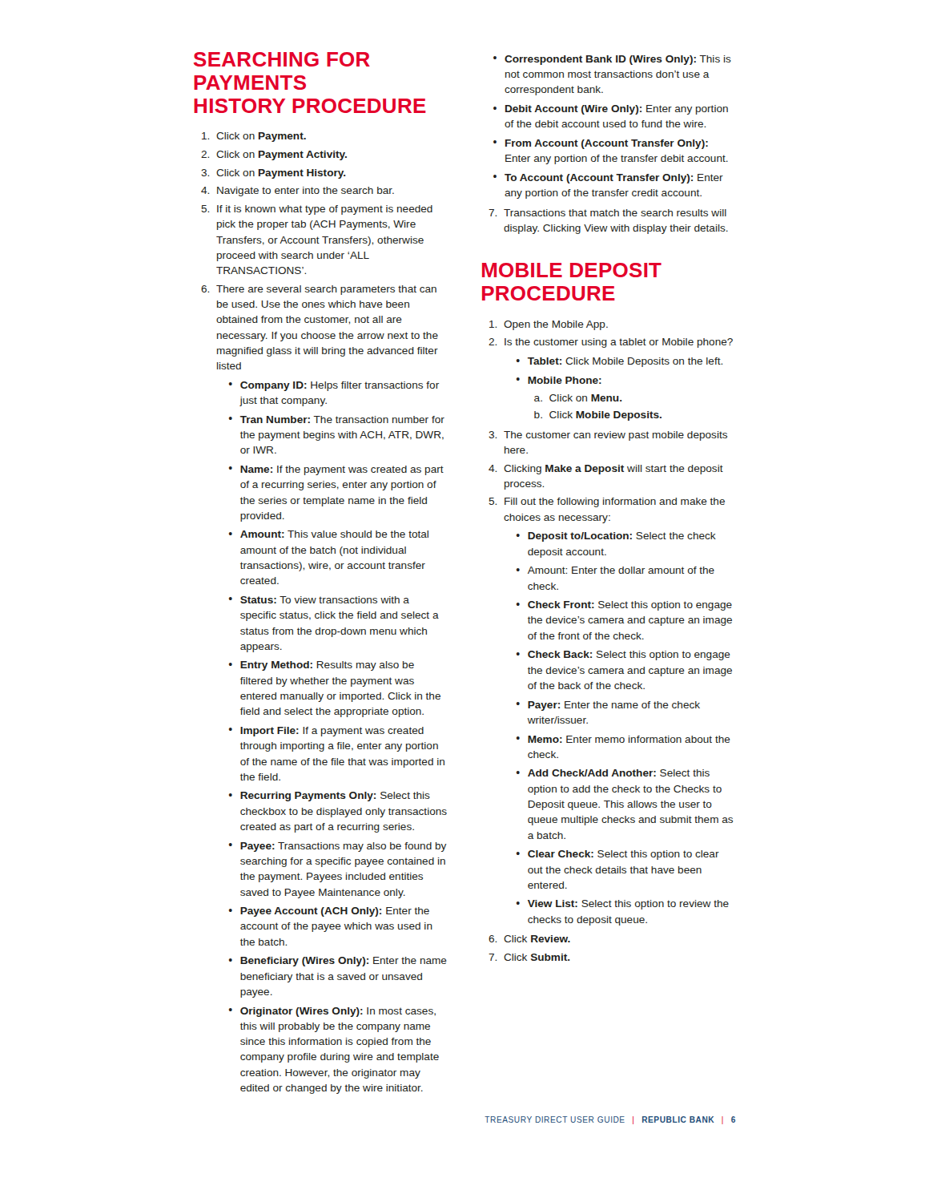Searching for Payments
History Procedure
Click on Payment.
Click on Payment Activity.
Click on Payment History.
Navigate to enter into the search bar.
If it is known what type of payment is needed pick the proper tab (ACH Payments, Wire Transfers, or Account Transfers), otherwise proceed with search under ‘ALL TRANSACTIONS’.
There are several search parameters that can be used. Use the ones which have been obtained from the customer, not all are necessary. If you choose the arrow next to the magnified glass it will bring the advanced filter listed
Company ID: Helps filter transactions for just that company.
Tran Number: The transaction number for the payment begins with ACH, ATR, DWR, or IWR.
Name: If the payment was created as part of a recurring series, enter any portion of the series or template name in the field provided.
Amount: This value should be the total amount of the batch (not individual transactions), wire, or account transfer created.
Status: To view transactions with a specific status, click the field and select a status from the drop-down menu which appears.
Entry Method: Results may also be filtered by whether the payment was entered manually or imported. Click in the field and select the appropriate option.
Import File: If a payment was created through importing a file, enter any portion of the name of the file that was imported in the field.
Recurring Payments Only: Select this checkbox to be displayed only transactions created as part of a recurring series.
Payee: Transactions may also be found by searching for a specific payee contained in the payment. Payees included entities saved to Payee Maintenance only.
Payee Account (ACH Only): Enter the account of the payee which was used in the batch.
Beneficiary (Wires Only): Enter the name beneficiary that is a saved or unsaved payee.
Originator (Wires Only): In most cases, this will probably be the company name since this information is copied from the company profile during wire and template creation. However, the originator may edited or changed by the wire initiator.
Correspondent Bank ID (Wires Only): This is not common most transactions don’t use a correspondent bank.
Debit Account (Wire Only): Enter any portion of the debit account used to fund the wire.
From Account (Account Transfer Only): Enter any portion of the transfer debit account.
To Account (Account Transfer Only): Enter any portion of the transfer credit account.
Transactions that match the search results will display. Clicking View with display their details.
Mobile Deposit Procedure
Open the Mobile App.
Is the customer using a tablet or Mobile phone?
Tablet: Click Mobile Deposits on the left.
Mobile Phone:
Click on Menu.
Click Mobile Deposits.
The customer can review past mobile deposits here.
Clicking Make a Deposit will start the deposit process.
Fill out the following information and make the choices as necessary:
Deposit to/Location: Select the check deposit account.
Amount: Enter the dollar amount of the check.
Check Front: Select this option to engage the device’s camera and capture an image of the front of the check.
Check Back: Select this option to engage the device’s camera and capture an image of the back of the check.
Payer: Enter the name of the check writer/issuer.
Memo: Enter memo information about the check.
Add Check/Add Another: Select this option to add the check to the Checks to Deposit queue. This allows the user to queue multiple checks and submit them as a batch.
Clear Check: Select this option to clear out the check details that have been entered.
View List: Select this option to review the checks to deposit queue.
Click Review.
Click Submit.
Treasury Direct User Guide | Republic Bank | 6